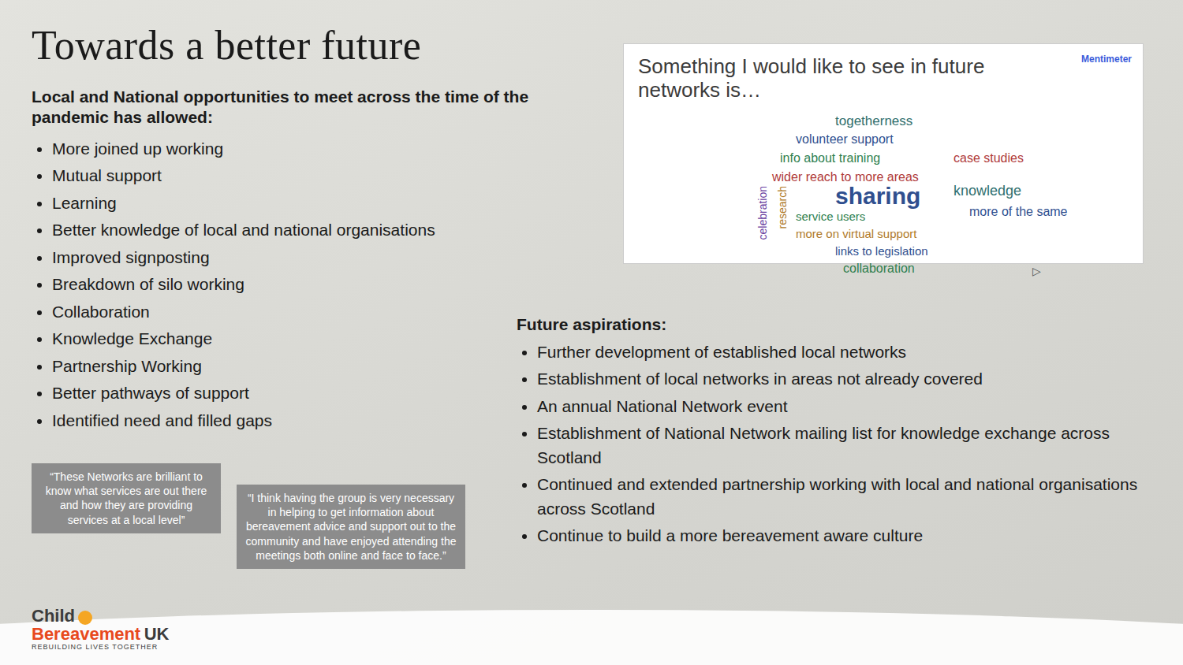Towards a better future
Local and National opportunities to meet across the time of the pandemic has allowed:
More joined up working
Mutual support
Learning
Better knowledge of local and national organisations
Improved signposting
Breakdown of silo working
Collaboration
Knowledge Exchange
Partnership Working
Better pathways of support
Identified need and filled gaps
“These Networks are brilliant to know what services are out there and how they are providing services at a local level”
“I think having the group is very necessary in helping to get information about bereavement advice and support out to the community and have enjoyed attending the meetings both online and face to face.”
Mentimeter
Something I would like to see in future
networks is…
togetherness volunteer support info about training case studies wider reach to more areas sharing knowledge service users more of the same more on virtual support links to legislation collaboration celebration research ▷
Future aspirations:
Further development of established local networks
Establishment of local networks in areas not already covered
An annual National Network event
Establishment of National Network mailing list for knowledge exchange across Scotland
Continued and extended partnership working with local and national organisations across Scotland
Continue to build a more bereavement aware culture
Child
Bereavement UK
REBUILDING LIVES TOGETHER